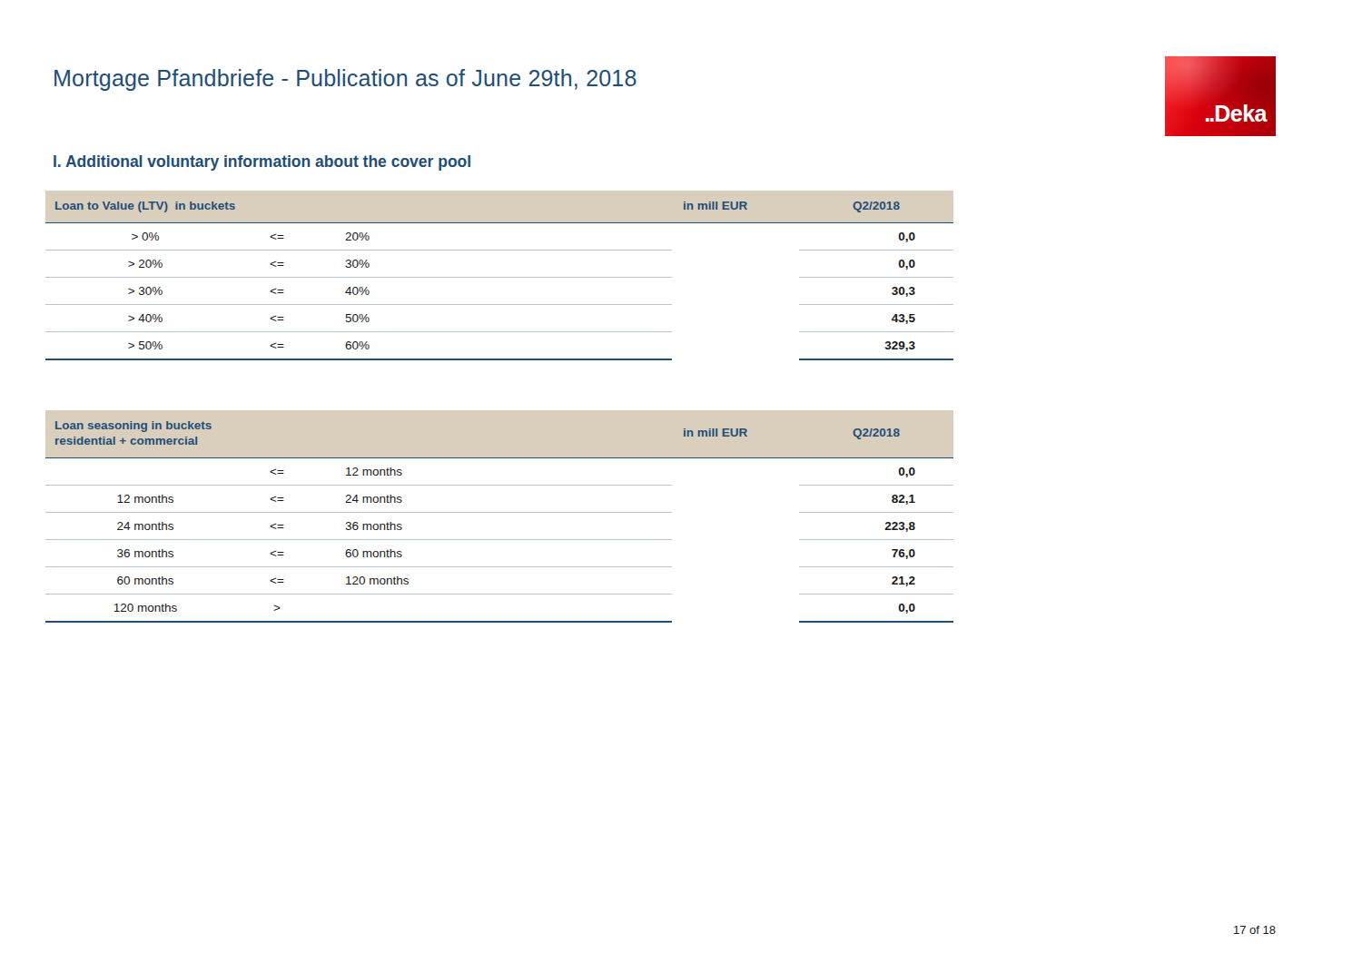Mortgage Pfandbriefe - Publication as of June 29th, 2018
.. Deka
I. Additional voluntary information about the cover pool
| Loan to Value (LTV) in buckets | in mill EUR | Q2/2018 |
| --- | --- | --- |
| > 0% <= 20% | | 0,0 |
| > 20% <= 30% | | 0,0 |
| > 30% <= 40% | | 30,3 |
| > 40% <= 50% | | 43,5 |
| > 50% <= 60% | | 329,3 |
| Loan seasoning in buckets residential + commercial | in mill EUR | Q2/2018 |
| --- | --- | --- |
| <= 12 months | | 0,0 |
| 12 months <= 24 months | | 82,1 |
| 24 months <= 36 months | | 223,8 |
| 36 months <= 60 months | | 76,0 |
| 60 months <= 120 months | | 21,2 |
| 120 months > | | 0,0 |
17 of 18